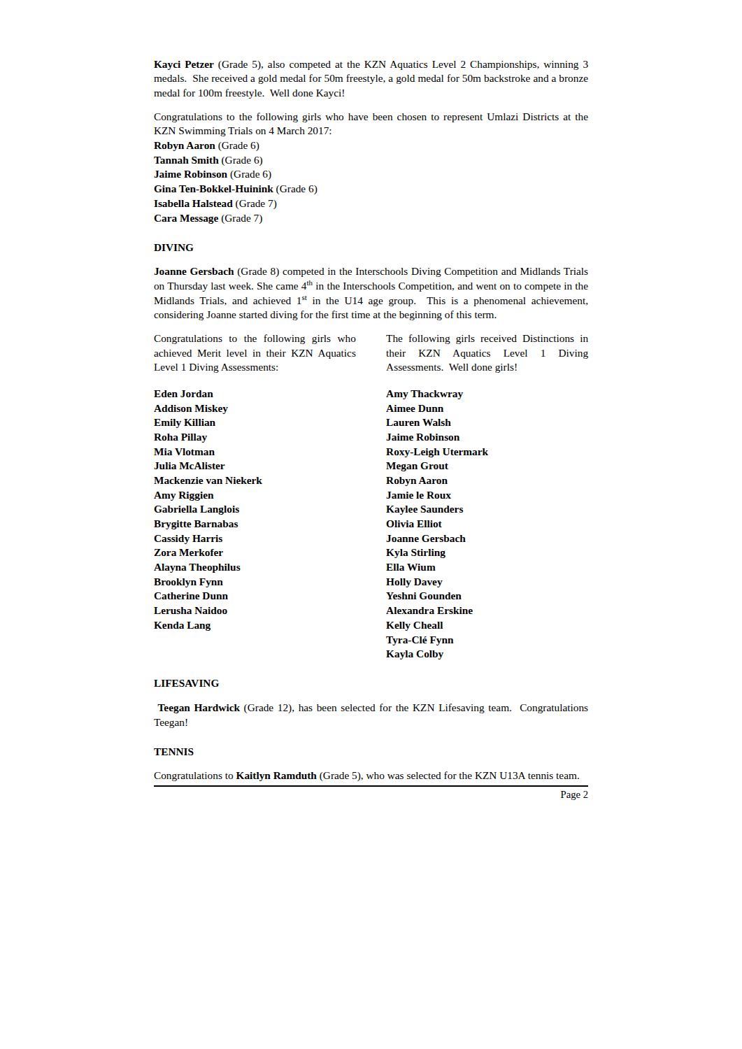Kayci Petzer (Grade 5), also competed at the KZN Aquatics Level 2 Championships, winning 3 medals. She received a gold medal for 50m freestyle, a gold medal for 50m backstroke and a bronze medal for 100m freestyle. Well done Kayci!
Congratulations to the following girls who have been chosen to represent Umlazi Districts at the KZN Swimming Trials on 4 March 2017:
Robyn Aaron (Grade 6)
Tannah Smith (Grade 6)
Jaime Robinson (Grade 6)
Gina Ten-Bokkel-Huinink (Grade 6)
Isabella Halstead (Grade 7)
Cara Message (Grade 7)
DIVING
Joanne Gersbach (Grade 8) competed in the Interschools Diving Competition and Midlands Trials on Thursday last week. She came 4th in the Interschools Competition, and went on to compete in the Midlands Trials, and achieved 1st in the U14 age group. This is a phenomenal achievement, considering Joanne started diving for the first time at the beginning of this term.
Congratulations to the following girls who achieved Merit level in their KZN Aquatics Level 1 Diving Assessments:
Eden Jordan
Addison Miskey
Emily Killian
Roha Pillay
Mia Vlotman
Julia McAlister
Mackenzie van Niekerk
Amy Riggien
Gabriella Langlois
Brygitte Barnabas
Cassidy Harris
Zora Merkofer
Alayna Theophilus
Brooklyn Fynn
Catherine Dunn
Lerusha Naidoo
Kenda Lang
The following girls received Distinctions in their KZN Aquatics Level 1 Diving Assessments. Well done girls!
Amy Thackwray
Aimee Dunn
Lauren Walsh
Jaime Robinson
Roxy-Leigh Utermark
Megan Grout
Robyn Aaron
Jamie le Roux
Kaylee Saunders
Olivia Elliot
Joanne Gersbach
Kyla Stirling
Ella Wium
Holly Davey
Yeshni Gounden
Alexandra Erskine
Kelly Cheall
Tyra-Clé Fynn
Kayla Colby
LIFESAVING
Teegan Hardwick (Grade 12), has been selected for the KZN Lifesaving team. Congratulations Teegan!
TENNIS
Congratulations to Kaitlyn Ramduth (Grade 5), who was selected for the KZN U13A tennis team.
Page 2